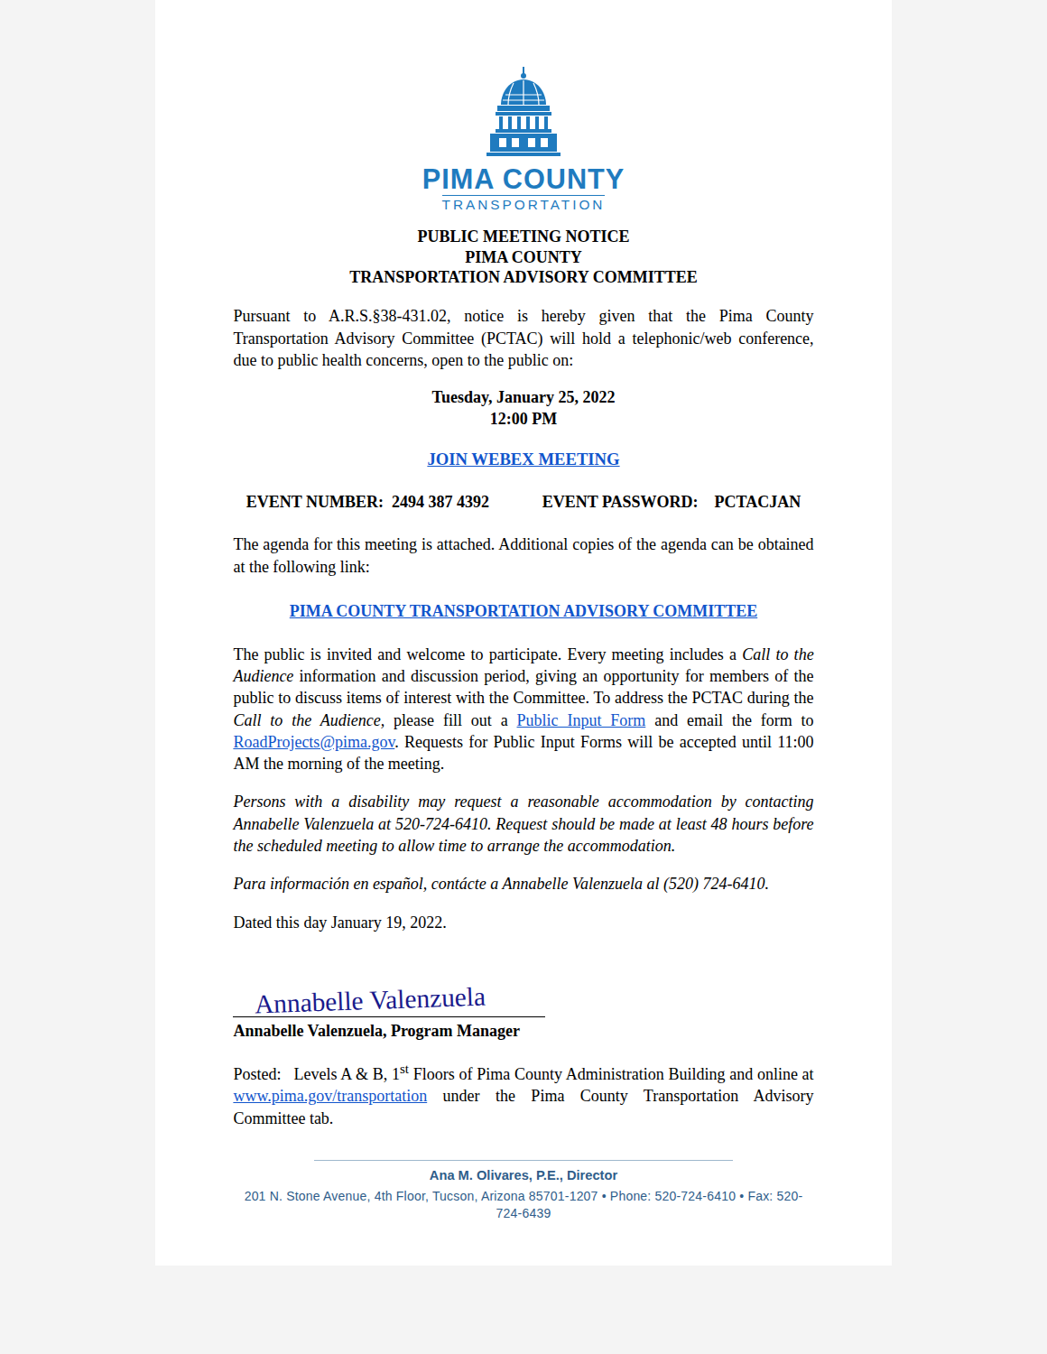PIMA COUNTY
TRANSPORTATION
PUBLIC MEETING NOTICE
PIMA COUNTY
TRANSPORTATION ADVISORY COMMITTEE
Pursuant to A.R.S.§38-431.02, notice is hereby given that the Pima County Transportation Advisory Committee (PCTAC) will hold a telephonic/web conference, due to public health concerns, open to the public on:
Tuesday, January 25, 2022
12:00 PM
JOIN WEBEX MEETING
EVENT NUMBER: 2494 387 4392 EVENT PASSWORD: PCTACJAN
The agenda for this meeting is attached. Additional copies of the agenda can be obtained at the following link:
PIMA COUNTY TRANSPORTATION ADVISORY COMMITTEE
The public is invited and welcome to participate. Every meeting includes a Call to the Audience information and discussion period, giving an opportunity for members of the public to discuss items of interest with the Committee. To address the PCTAC during the Call to the Audience, please fill out a Public Input Form and email the form to RoadProjects@pima.gov. Requests for Public Input Forms will be accepted until 11:00 AM the morning of the meeting.
Persons with a disability may request a reasonable accommodation by contacting Annabelle Valenzuela at 520-724-6410. Request should be made at least 48 hours before the scheduled meeting to allow time to arrange the accommodation.
Para información en español, contácte a Annabelle Valenzuela al (520) 724-6410.
Dated this day January 19, 2022.
Annabelle Valenzuela
Annabelle Valenzuela, Program Manager
Posted: Levels A & B, 1st Floors of Pima County Administration Building and online at www.pima.gov/transportation under the Pima County Transportation Advisory Committee tab.
Ana M. Olivares, P.E., Director
201 N. Stone Avenue, 4th Floor, Tucson, Arizona 85701-1207 • Phone: 520-724-6410 • Fax: 520-724-6439